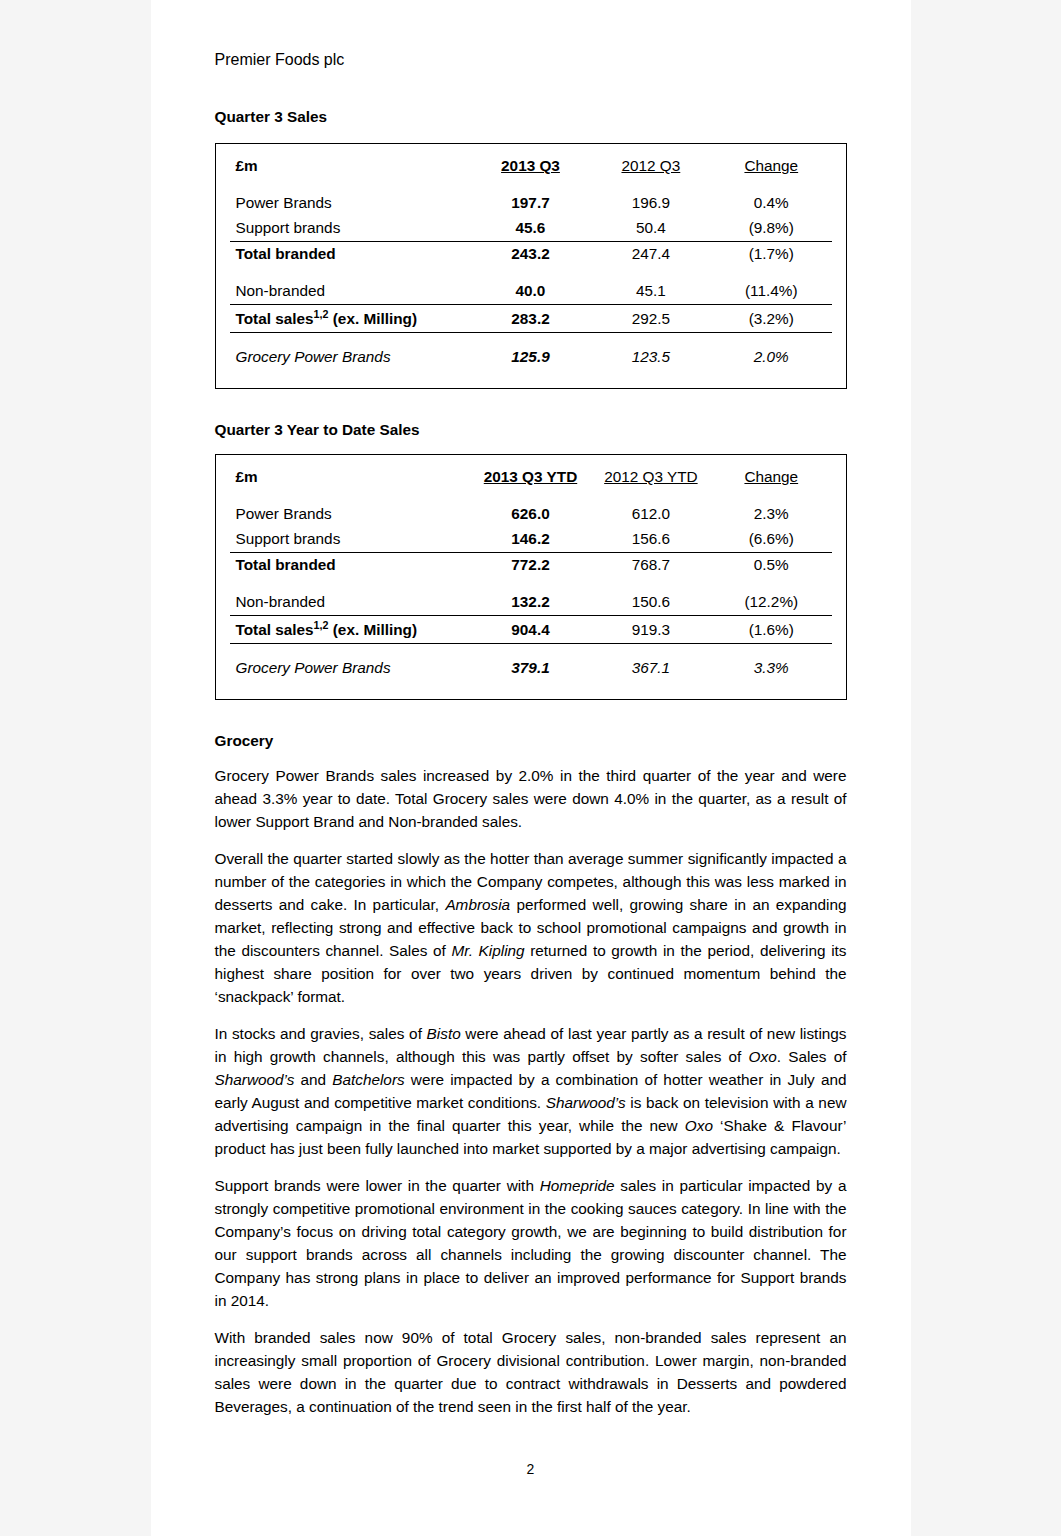Premier Foods plc
Quarter 3 Sales
| £m | 2013 Q3 | 2012 Q3 | Change |
| --- | --- | --- | --- |
| Power Brands | 197.7 | 196.9 | 0.4% |
| Support brands | 45.6 | 50.4 | (9.8%) |
| Total branded | 243.2 | 247.4 | (1.7%) |
| Non-branded | 40.0 | 45.1 | (11.4%) |
| Total sales 1,2 (ex. Milling) | 283.2 | 292.5 | (3.2%) |
| Grocery Power Brands | 125.9 | 123.5 | 2.0% |
Quarter 3 Year to Date Sales
| £m | 2013 Q3 YTD | 2012 Q3 YTD | Change |
| --- | --- | --- | --- |
| Power Brands | 626.0 | 612.0 | 2.3% |
| Support brands | 146.2 | 156.6 | (6.6%) |
| Total branded | 772.2 | 768.7 | 0.5% |
| Non-branded | 132.2 | 150.6 | (12.2%) |
| Total sales 1,2 (ex. Milling) | 904.4 | 919.3 | (1.6%) |
| Grocery Power Brands | 379.1 | 367.1 | 3.3% |
Grocery
Grocery Power Brands sales increased by 2.0% in the third quarter of the year and were ahead 3.3% year to date. Total Grocery sales were down 4.0% in the quarter, as a result of lower Support Brand and Non-branded sales.
Overall the quarter started slowly as the hotter than average summer significantly impacted a number of the categories in which the Company competes, although this was less marked in desserts and cake. In particular, Ambrosia performed well, growing share in an expanding market, reflecting strong and effective back to school promotional campaigns and growth in the discounters channel. Sales of Mr. Kipling returned to growth in the period, delivering its highest share position for over two years driven by continued momentum behind the ‘snackpack’ format.
In stocks and gravies, sales of Bisto were ahead of last year partly as a result of new listings in high growth channels, although this was partly offset by softer sales of Oxo. Sales of Sharwood’s and Batchelors were impacted by a combination of hotter weather in July and early August and competitive market conditions. Sharwood’s is back on television with a new advertising campaign in the final quarter this year, while the new Oxo ‘Shake & Flavour’ product has just been fully launched into market supported by a major advertising campaign.
Support brands were lower in the quarter with Homepride sales in particular impacted by a strongly competitive promotional environment in the cooking sauces category. In line with the Company’s focus on driving total category growth, we are beginning to build distribution for our support brands across all channels including the growing discounter channel. The Company has strong plans in place to deliver an improved performance for Support brands in 2014.
With branded sales now 90% of total Grocery sales, non-branded sales represent an increasingly small proportion of Grocery divisional contribution. Lower margin, non-branded sales were down in the quarter due to contract withdrawals in Desserts and powdered Beverages, a continuation of the trend seen in the first half of the year.
2